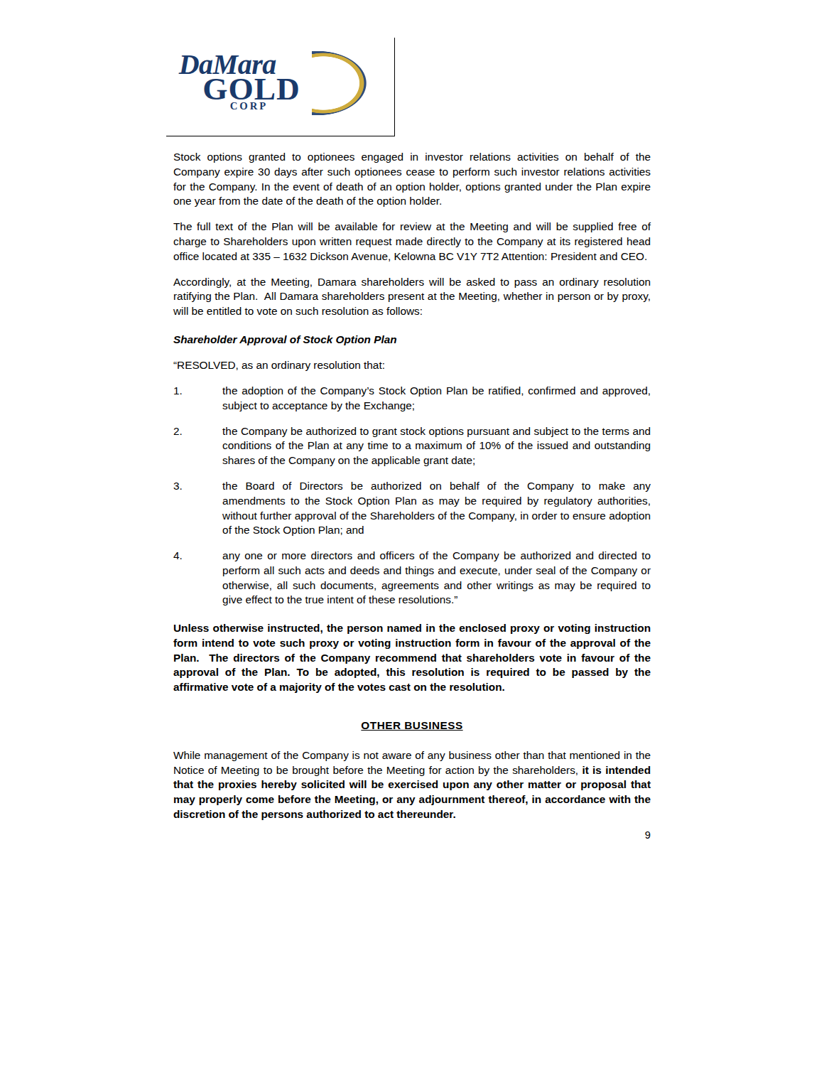DaMara GOLD CORP
Stock options granted to optionees engaged in investor relations activities on behalf of the Company expire 30 days after such optionees cease to perform such investor relations activities for the Company. In the event of death of an option holder, options granted under the Plan expire one year from the date of the death of the option holder.
The full text of the Plan will be available for review at the Meeting and will be supplied free of charge to Shareholders upon written request made directly to the Company at its registered head office located at 335 – 1632 Dickson Avenue, Kelowna BC V1Y 7T2 Attention: President and CEO.
Accordingly, at the Meeting, Damara shareholders will be asked to pass an ordinary resolution ratifying the Plan. All Damara shareholders present at the Meeting, whether in person or by proxy, will be entitled to vote on such resolution as follows:
Shareholder Approval of Stock Option Plan
“RESOLVED, as an ordinary resolution that:
the adoption of the Company’s Stock Option Plan be ratified, confirmed and approved, subject to acceptance by the Exchange;
the Company be authorized to grant stock options pursuant and subject to the terms and conditions of the Plan at any time to a maximum of 10% of the issued and outstanding shares of the Company on the applicable grant date;
the Board of Directors be authorized on behalf of the Company to make any amendments to the Stock Option Plan as may be required by regulatory authorities, without further approval of the Shareholders of the Company, in order to ensure adoption of the Stock Option Plan; and
any one or more directors and officers of the Company be authorized and directed to perform all such acts and deeds and things and execute, under seal of the Company or otherwise, all such documents, agreements and other writings as may be required to give effect to the true intent of these resolutions.”
Unless otherwise instructed, the person named in the enclosed proxy or voting instruction form intend to vote such proxy or voting instruction form in favour of the approval of the Plan. The directors of the Company recommend that shareholders vote in favour of the approval of the Plan. To be adopted, this resolution is required to be passed by the affirmative vote of a majority of the votes cast on the resolution.
OTHER BUSINESS
While management of the Company is not aware of any business other than that mentioned in the Notice of Meeting to be brought before the Meeting for action by the shareholders, it is intended that the proxies hereby solicited will be exercised upon any other matter or proposal that may properly come before the Meeting, or any adjournment thereof, in accordance with the discretion of the persons authorized to act thereunder.
9